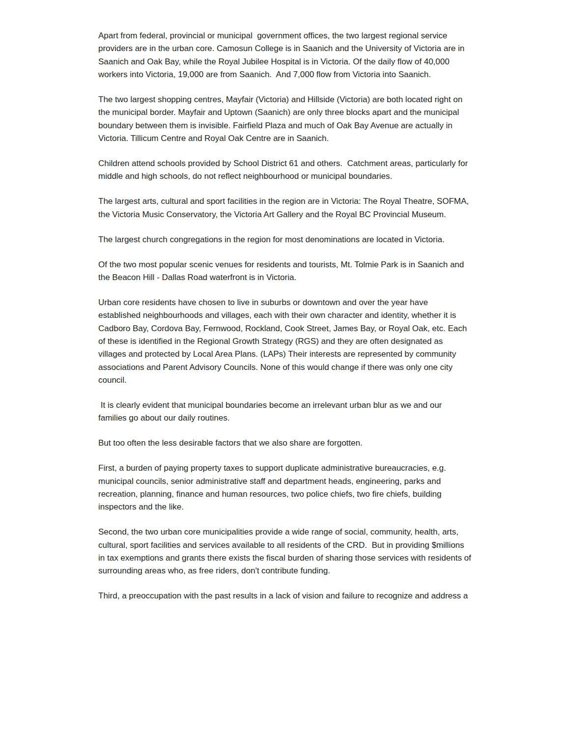Apart from federal, provincial or municipal government offices, the two largest regional service providers are in the urban core. Camosun College is in Saanich and the University of Victoria are in Saanich and Oak Bay, while the Royal Jubilee Hospital is in Victoria. Of the daily flow of 40,000 workers into Victoria, 19,000 are from Saanich. And 7,000 flow from Victoria into Saanich.
The two largest shopping centres, Mayfair (Victoria) and Hillside (Victoria) are both located right on the municipal border. Mayfair and Uptown (Saanich) are only three blocks apart and the municipal boundary between them is invisible. Fairfield Plaza and much of Oak Bay Avenue are actually in Victoria. Tillicum Centre and Royal Oak Centre are in Saanich.
Children attend schools provided by School District 61 and others. Catchment areas, particularly for middle and high schools, do not reflect neighbourhood or municipal boundaries.
The largest arts, cultural and sport facilities in the region are in Victoria: The Royal Theatre, SOFMA, the Victoria Music Conservatory, the Victoria Art Gallery and the Royal BC Provincial Museum.
The largest church congregations in the region for most denominations are located in Victoria.
Of the two most popular scenic venues for residents and tourists, Mt. Tolmie Park is in Saanich and the Beacon Hill - Dallas Road waterfront is in Victoria.
Urban core residents have chosen to live in suburbs or downtown and over the year have established neighbourhoods and villages, each with their own character and identity, whether it is Cadboro Bay, Cordova Bay, Fernwood, Rockland, Cook Street, James Bay, or Royal Oak, etc. Each of these is identified in the Regional Growth Strategy (RGS) and they are often designated as villages and protected by Local Area Plans. (LAPs) Their interests are represented by community associations and Parent Advisory Councils. None of this would change if there was only one city council.
It is clearly evident that municipal boundaries become an irrelevant urban blur as we and our families go about our daily routines.
But too often the less desirable factors that we also share are forgotten.
First, a burden of paying property taxes to support duplicate administrative bureaucracies, e.g. municipal councils, senior administrative staff and department heads, engineering, parks and recreation, planning, finance and human resources, two police chiefs, two fire chiefs, building inspectors and the like.
Second, the two urban core municipalities provide a wide range of social, community, health, arts, cultural, sport facilities and services available to all residents of the CRD. But in providing $millions in tax exemptions and grants there exists the fiscal burden of sharing those services with residents of surrounding areas who, as free riders, don't contribute funding.
Third, a preoccupation with the past results in a lack of vision and failure to recognize and address a